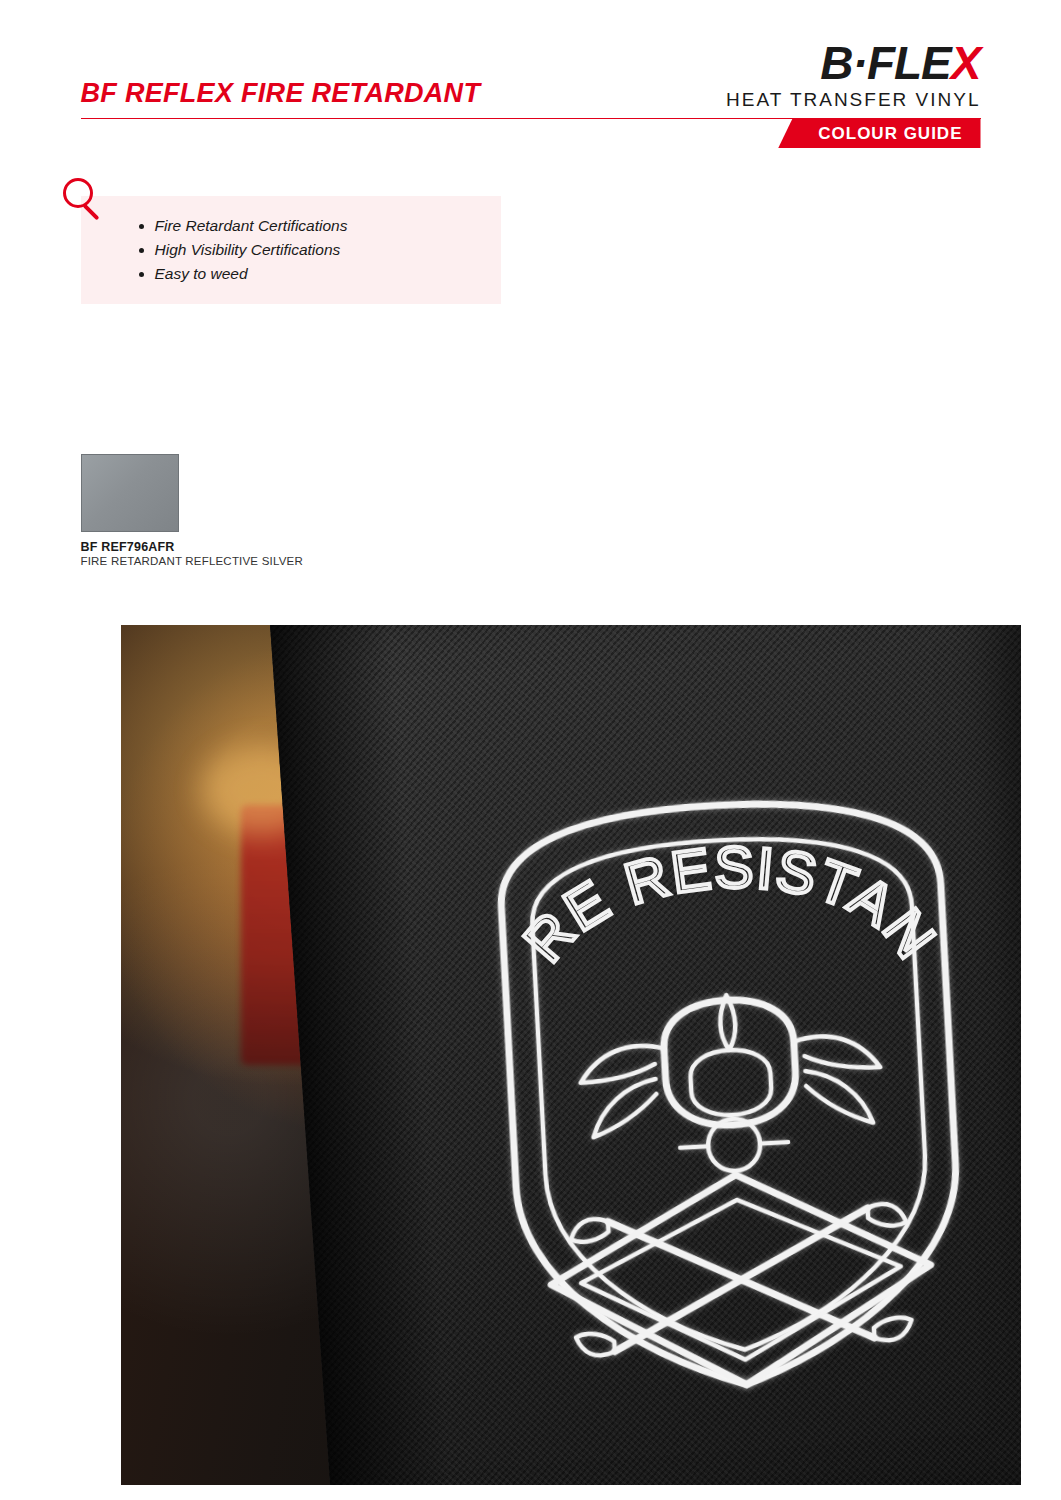B·FLEX
HEAT TRANSFER VINYL
COLOUR GUIDE
BF REFLEX FIRE RETARDANT
Fire Retardant Certifications
High Visibility Certifications
Easy to weed
BF REF796AFR
FIRE RETARDANT REFLECTIVE SILVER
FIRE RESISTANT